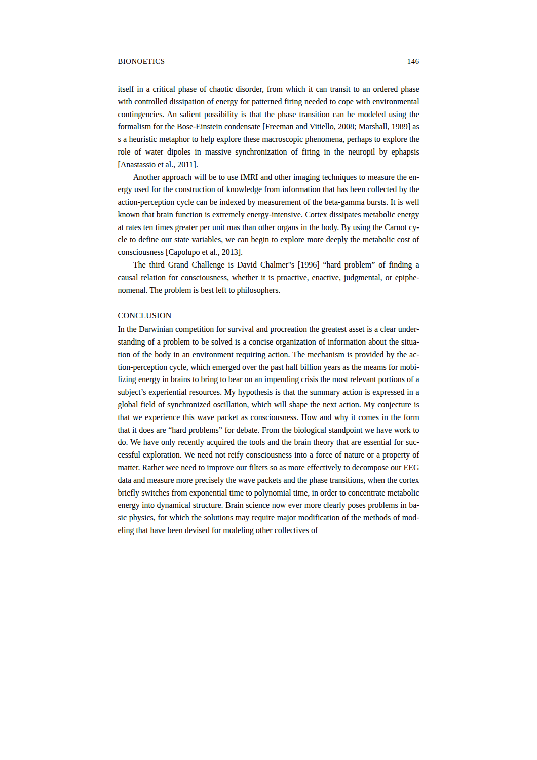Bionoetics 146
itself in a critical phase of chaotic disorder, from which it can transit to an ordered phase with controlled dissipation of energy for patterned firing needed to cope with environmental contingencies. An salient possibility is that the phase transition can be modeled using the formalism for the Bose-Einstein condensate [Freeman and Vitiello, 2008; Marshall, 1989] as s a heuristic metaphor to help explore these macroscopic phenomena, perhaps to explore the role of water dipoles in massive synchronization of firing in the neuropil by ephapsis [Anastassio et al., 2011].
Another approach will be to use fMRI and other imaging techniques to measure the energy used for the construction of knowledge from information that has been collected by the action-perception cycle can be indexed by measurement of the beta-gamma bursts. It is well known that brain function is extremely energy-intensive. Cortex dissipates metabolic energy at rates ten times greater per unit mas than other organs in the body. By using the Carnot cycle to define our state variables, we can begin to explore more deeply the metabolic cost of consciousness [Capolupo et al., 2013].
The third Grand Challenge is David Chalmer''s [1996] “hard problem” of finding a causal relation for consciousness, whether it is proactive, enactive, judgmental, or epiphenomenal. The problem is best left to philosophers.
Conclusion
In the Darwinian competition for survival and procreation the greatest asset is a clear understanding of a problem to be solved is a concise organization of information about the situation of the body in an environment requiring action. The mechanism is provided by the action-perception cycle, which emerged over the past half billion years as the meams for mobilizing energy in brains to bring to bear on an impending crisis the most relevant portions of a subject’s experiential resources. My hypothesis is that the summary action is expressed in a global field of synchronized oscillation, which will shape the next action. My conjecture is that we experience this wave packet as consciousness. How and why it comes in the form that it does are “hard problems” for debate. From the biological standpoint we have work to do. We have only recently acquired the tools and the brain theory that are essential for successful exploration. We need not reify consciousness into a force of nature or a property of matter. Rather wee need to improve our filters so as more effectively to decompose our EEG data and measure more precisely the wave packets and the phase transitions, when the cortex briefly switches from exponential time to polynomial time, in order to concentrate metabolic energy into dynamical structure. Brain science now ever more clearly poses problems in basic physics, for which the solutions may require major modification of the methods of modeling that have been devised for modeling other collectives of